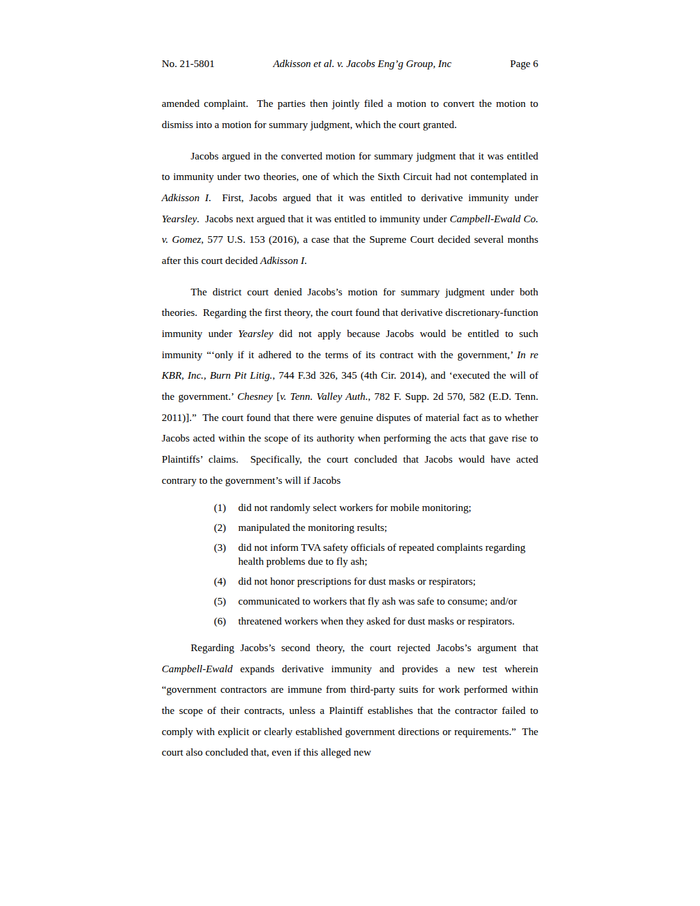No. 21-5801 Adkisson et al. v. Jacobs Eng’g Group, Inc Page 6
amended complaint. The parties then jointly filed a motion to convert the motion to dismiss into a motion for summary judgment, which the court granted.
Jacobs argued in the converted motion for summary judgment that it was entitled to immunity under two theories, one of which the Sixth Circuit had not contemplated in Adkisson I. First, Jacobs argued that it was entitled to derivative immunity under Yearsley. Jacobs next argued that it was entitled to immunity under Campbell-Ewald Co. v. Gomez, 577 U.S. 153 (2016), a case that the Supreme Court decided several months after this court decided Adkisson I.
The district court denied Jacobs’s motion for summary judgment under both theories. Regarding the first theory, the court found that derivative discretionary-function immunity under Yearsley did not apply because Jacobs would be entitled to such immunity “‘only if it adhered to the terms of its contract with the government,’ In re KBR, Inc., Burn Pit Litig., 744 F.3d 326, 345 (4th Cir. 2014), and ‘executed the will of the government.’ Chesney [v. Tenn. Valley Auth., 782 F. Supp. 2d 570, 582 (E.D. Tenn. 2011)].” The court found that there were genuine disputes of material fact as to whether Jacobs acted within the scope of its authority when performing the acts that gave rise to Plaintiffs’ claims. Specifically, the court concluded that Jacobs would have acted contrary to the government’s will if Jacobs
(1) did not randomly select workers for mobile monitoring;
(2) manipulated the monitoring results;
(3) did not inform TVA safety officials of repeated complaints regarding health problems due to fly ash;
(4) did not honor prescriptions for dust masks or respirators;
(5) communicated to workers that fly ash was safe to consume; and/or
(6) threatened workers when they asked for dust masks or respirators.
Regarding Jacobs’s second theory, the court rejected Jacobs’s argument that Campbell-Ewald expands derivative immunity and provides a new test wherein “government contractors are immune from third-party suits for work performed within the scope of their contracts, unless a Plaintiff establishes that the contractor failed to comply with explicit or clearly established government directions or requirements.” The court also concluded that, even if this alleged new